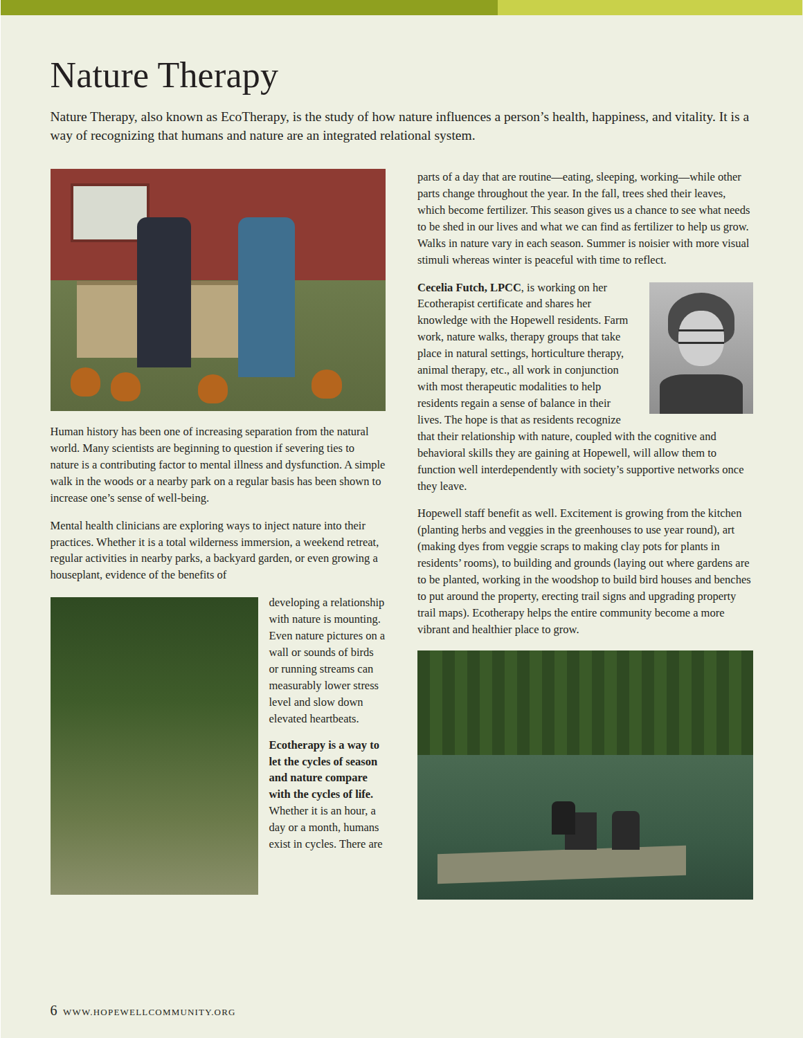Nature Therapy
Nature Therapy, also known as EcoTherapy, is the study of how nature influences a person’s health, happiness, and vitality. It is a way of recognizing that humans and nature are an integrated relational system.
Human history has been one of increasing separation from the natural world. Many scientists are beginning to question if severing ties to nature is a contributing factor to mental illness and dysfunction. A simple walk in the woods or a nearby park on a regular basis has been shown to increase one’s sense of well-being.
Mental health clinicians are exploring ways to inject nature into their practices. Whether it is a total wilderness immersion, a weekend retreat, regular activities in nearby parks, a backyard garden, or even growing a houseplant, evidence of the benefits of
developing a relationship with nature is mounting. Even nature pictures on a wall or sounds of birds or running streams can measurably lower stress level and slow down elevated heartbeats.
Ecotherapy is a way to let the cycles of season and nature compare with the cycles of life. Whether it is an hour, a day or a month, humans exist in cycles. There are
parts of a day that are routine—eating, sleeping, working—while other parts change throughout the year. In the fall, trees shed their leaves, which become fertilizer. This season gives us a chance to see what needs to be shed in our lives and what we can find as fertilizer to help us grow. Walks in nature vary in each season. Summer is noisier with more visual stimuli whereas winter is peaceful with time to reflect.
Cecelia Futch, LPCC, is working on her Ecotherapist certificate and shares her knowledge with the Hopewell residents. Farm work, nature walks, therapy groups that take place in natural settings, horticulture therapy, animal therapy, etc., all work in conjunction with most therapeutic modalities to help residents regain a sense of balance in their lives. The hope is that as residents recognize that their relationship with nature, coupled with the cognitive and behavioral skills they are gaining at Hopewell, will allow them to function well interdependently with society’s supportive networks once they leave.
Hopewell staff benefit as well. Excitement is growing from the kitchen (planting herbs and veggies in the greenhouses to use year round), art (making dyes from veggie scraps to making clay pots for plants in residents’ rooms), to building and grounds (laying out where gardens are to be planted, working in the woodshop to build bird houses and benches to put around the property, erecting trail signs and upgrading property trail maps). Ecotherapy helps the entire community become a more vibrant and healthier place to grow.
6 www.hopewellcommunity.org